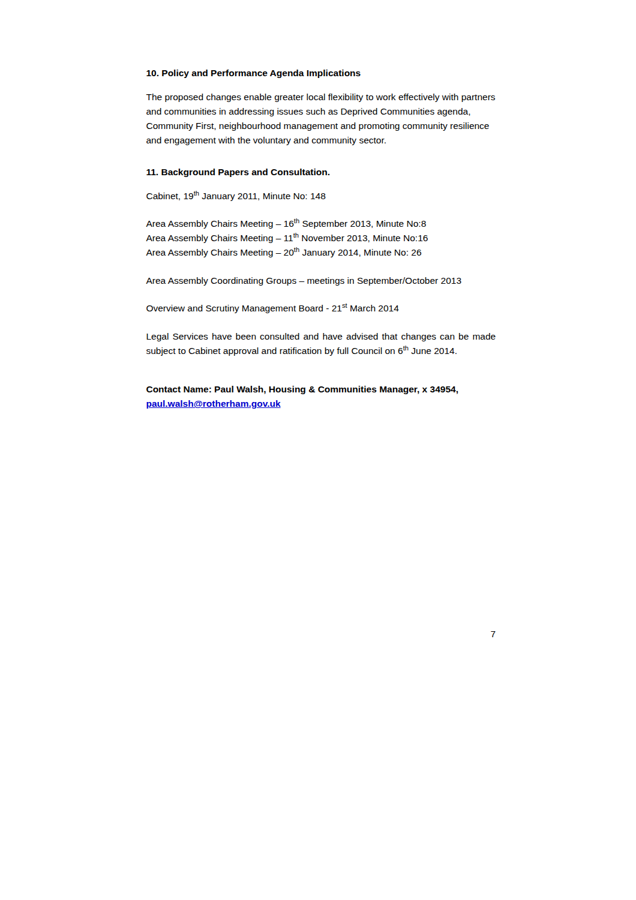10. Policy and Performance Agenda Implications
The proposed changes enable greater local flexibility to work effectively with partners and communities in addressing issues such as Deprived Communities agenda, Community First, neighbourhood management and promoting community resilience and engagement with the voluntary and community sector.
11. Background Papers and Consultation.
Cabinet, 19th January 2011, Minute No: 148
Area Assembly Chairs Meeting – 16th September 2013, Minute No:8
Area Assembly Chairs Meeting – 11th November 2013, Minute No:16
Area Assembly Chairs Meeting – 20th January 2014, Minute No: 26
Area Assembly Coordinating Groups – meetings in September/October 2013
Overview and Scrutiny Management Board - 21st March 2014
Legal Services have been consulted and have advised that changes can be made subject to Cabinet approval and ratification by full Council on 6th June 2014.
Contact Name: Paul Walsh, Housing & Communities Manager, x 34954,
paul.walsh@rotherham.gov.uk
7